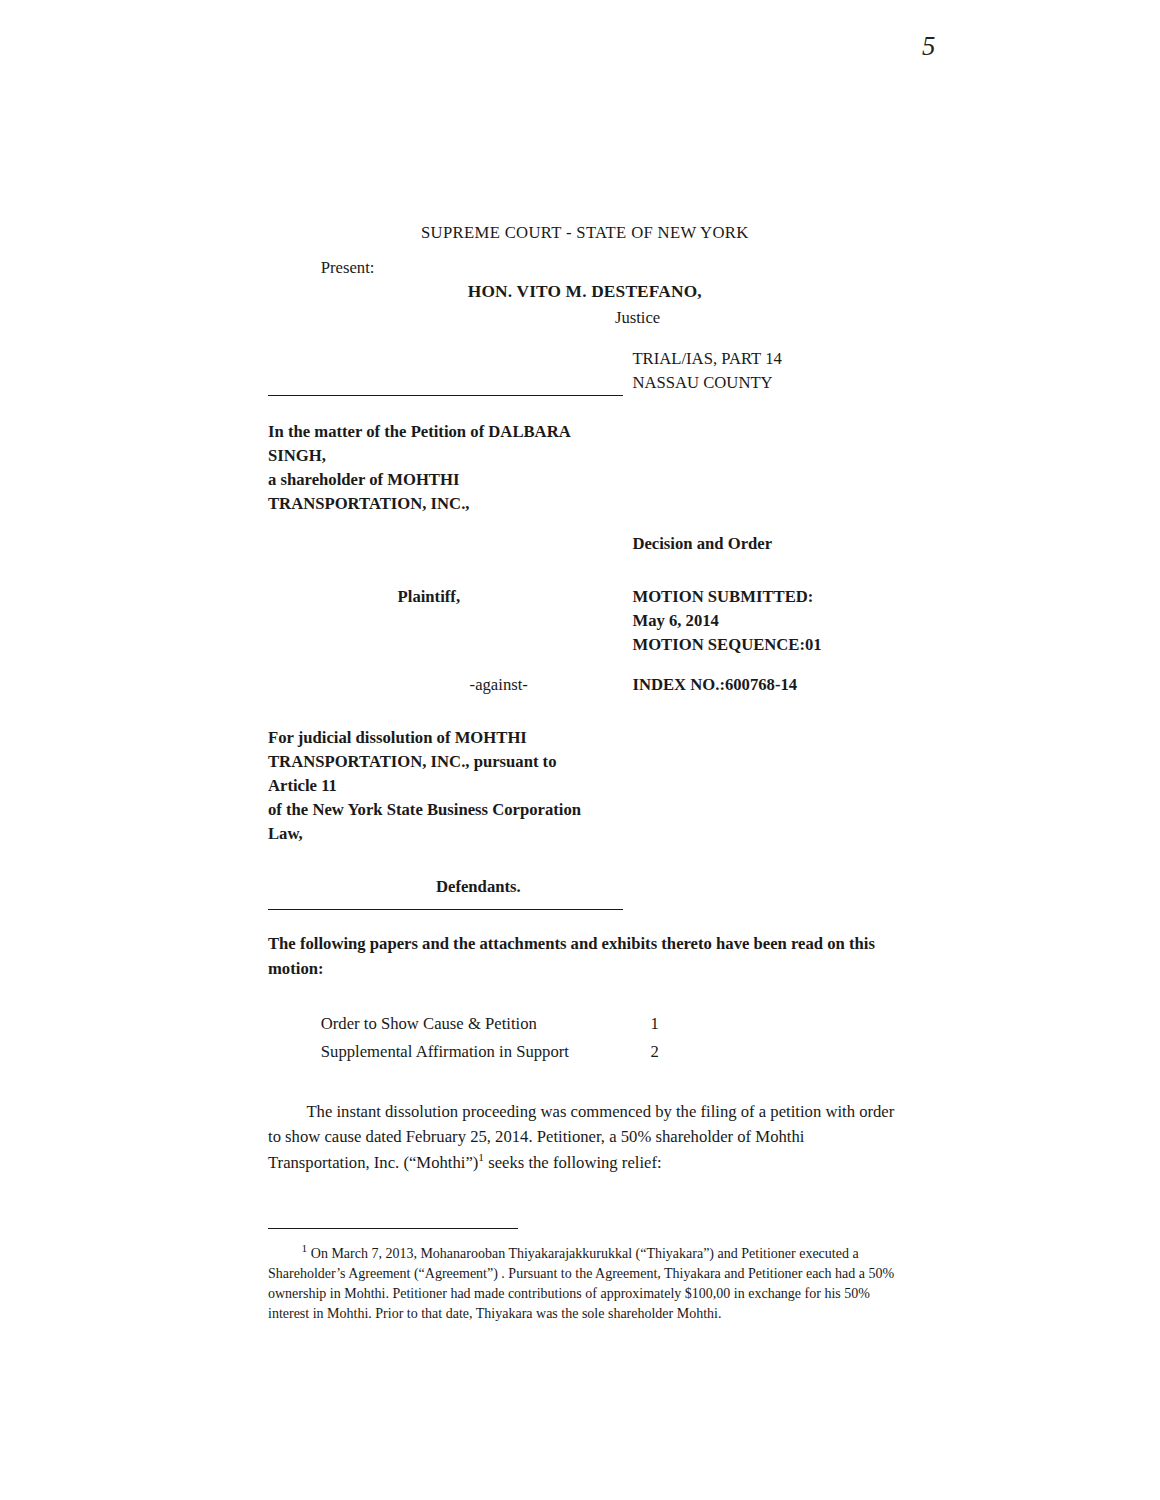5
SUPREME COURT - STATE OF NEW YORK
Present:
HON. VITO M. DESTEFANO,
Justice
| | TRIAL/IAS, PART 14 NASSAU COUNTY |
| In the matter of the Petition of DALBARA SINGH, a shareholder of MOHTHI TRANSPORTATION, INC., | |
| | Decision and Order |
| Plaintiff, | MOTION SUBMITTED: May 6, 2014 MOTION SEQUENCE:01 |
| -against- | INDEX NO.:600768-14 |
| For judicial dissolution of MOHTHI TRANSPORTATION, INC., pursuant to Article 11 of the New York State Business Corporation Law, | |
| Defendants. | |
The following papers and the attachments and exhibits thereto have been read on this motion:
| Order to Show Cause & Petition | 1 |
| Supplemental Affirmation in Support | 2 |
The instant dissolution proceeding was commenced by the filing of a petition with order to show cause dated February 25, 2014. Petitioner, a 50% shareholder of Mohthi Transportation, Inc. (“Mohthi”)1 seeks the following relief:
1 On March 7, 2013, Mohanarooban Thiyakarajakkurukkal (“Thiyakara”) and Petitioner executed a Shareholder’s Agreement (“Agreement”) . Pursuant to the Agreement, Thiyakara and Petitioner each had a 50% ownership in Mohthi. Petitioner had made contributions of approximately $100,00 in exchange for his 50% interest in Mohthi. Prior to that date, Thiyakara was the sole shareholder Mohthi.